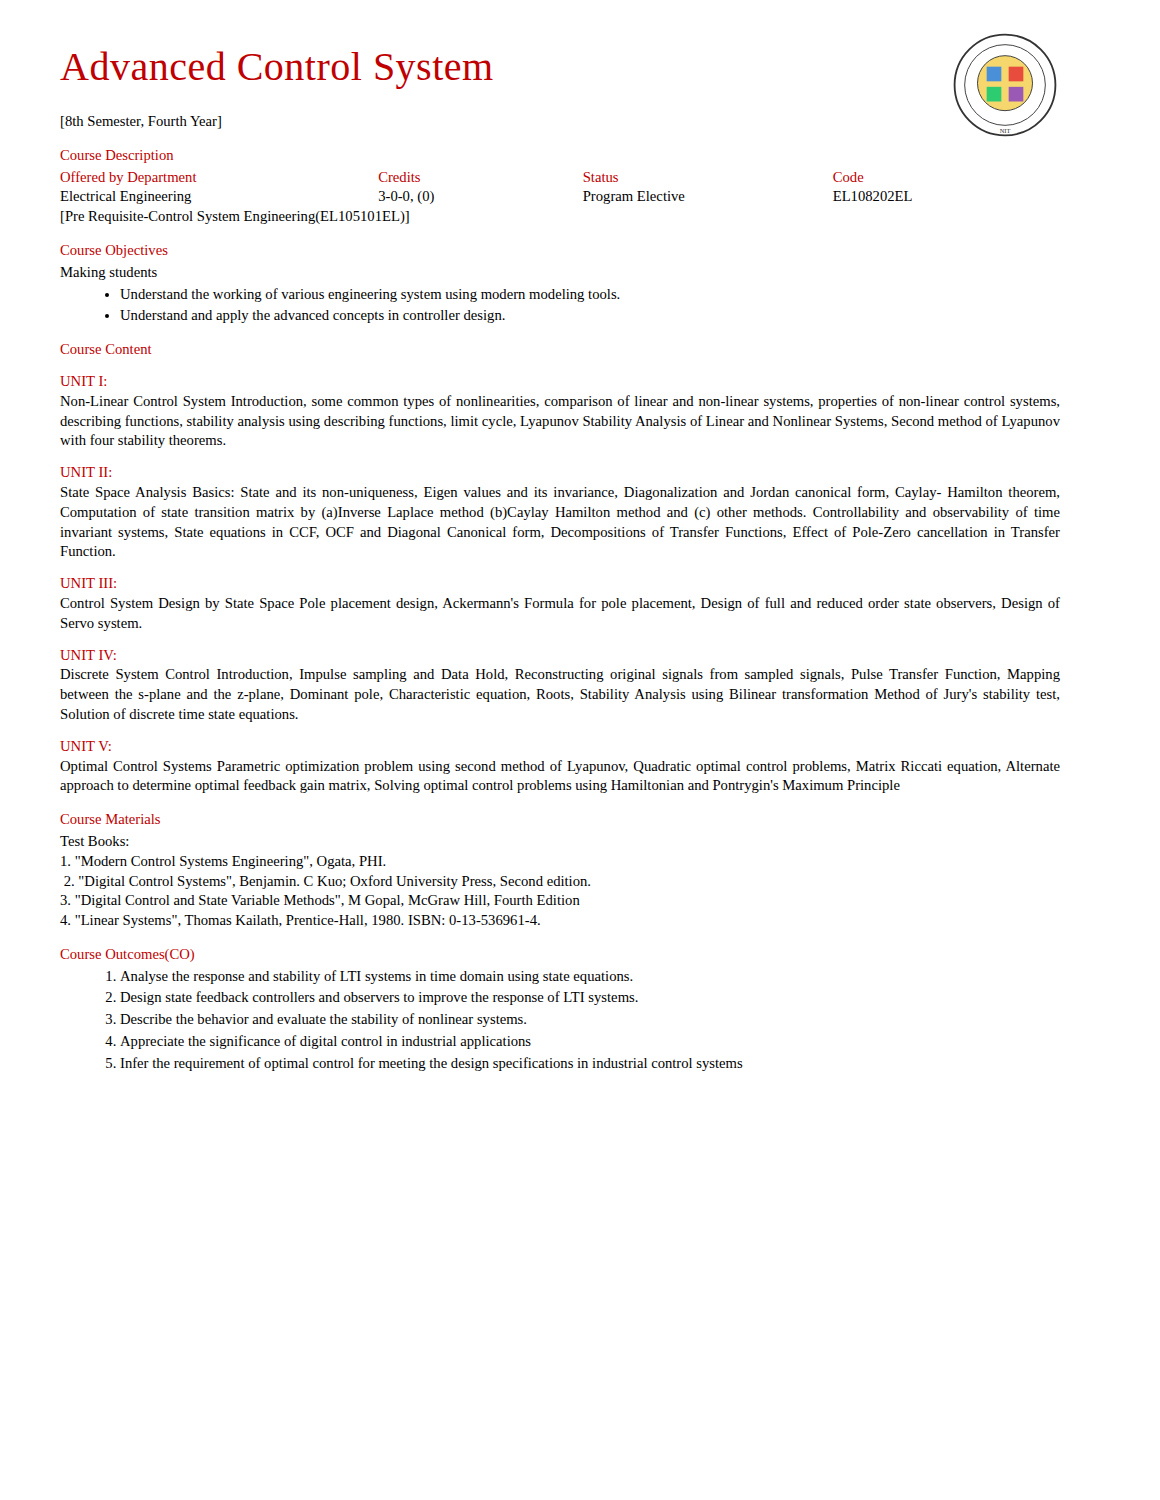Advanced Control System
[8th Semester, Fourth Year]
Course Description
| Offered by Department | Credits | Status | Code |
| --- | --- | --- | --- |
| Electrical Engineering | 3-0-0, (0) | Program Elective | EL108202EL |
[Pre Requisite-Control System Engineering(EL105101EL)]
Course Objectives
Making students
Understand the working of various engineering system using modern modeling tools.
Understand and apply the advanced concepts in controller design.
Course Content
UNIT I:
Non-Linear Control System Introduction, some common types of nonlinearities, comparison of linear and non-linear systems, properties of non-linear control systems, describing functions, stability analysis using describing functions, limit cycle, Lyapunov Stability Analysis of Linear and Nonlinear Systems, Second method of Lyapunov with four stability theorems.
UNIT II:
State Space Analysis Basics: State and its non-uniqueness, Eigen values and its invariance, Diagonalization and Jordan canonical form, Caylay- Hamilton theorem, Computation of state transition matrix by (a)Inverse Laplace method (b)Caylay Hamilton method and (c) other methods. Controllability and observability of time invariant systems, State equations in CCF, OCF and Diagonal Canonical form, Decompositions of Transfer Functions, Effect of Pole-Zero cancellation in Transfer Function.
UNIT III:
Control System Design by State Space Pole placement design, Ackermann's Formula for pole placement, Design of full and reduced order state observers, Design of Servo system.
UNIT IV:
Discrete System Control Introduction, Impulse sampling and Data Hold, Reconstructing original signals from sampled signals, Pulse Transfer Function, Mapping between the s-plane and the z-plane, Dominant pole, Characteristic equation, Roots, Stability Analysis using Bilinear transformation Method of Jury's stability test, Solution of discrete time state equations.
UNIT V:
Optimal Control Systems Parametric optimization problem using second method of Lyapunov, Quadratic optimal control problems, Matrix Riccati equation, Alternate approach to determine optimal feedback gain matrix, Solving optimal control problems using Hamiltonian and Pontrygin's Maximum Principle
Course Materials
Test Books:
1. "Modern Control Systems Engineering", Ogata, PHI.
2. "Digital Control Systems", Benjamin. C Kuo; Oxford University Press, Second edition.
3. "Digital Control and State Variable Methods", M Gopal, McGraw Hill, Fourth Edition
4. "Linear Systems", Thomas Kailath, Prentice-Hall, 1980. ISBN: 0-13-536961-4.
Course Outcomes(CO)
Analyse the response and stability of LTI systems in time domain using state equations.
Design state feedback controllers and observers to improve the response of LTI systems.
Describe the behavior and evaluate the stability of nonlinear systems.
Appreciate the significance of digital control in industrial applications
Infer the requirement of optimal control for meeting the design specifications in industrial control systems